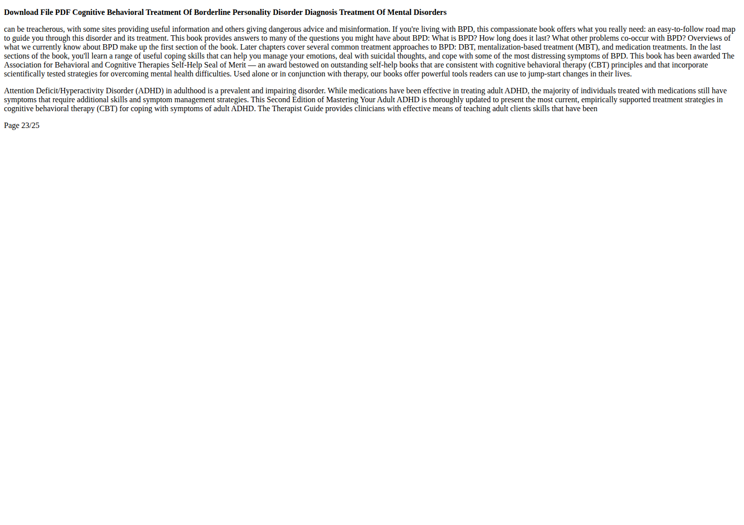Download File PDF Cognitive Behavioral Treatment Of Borderline Personality Disorder Diagnosis Treatment Of Mental Disorders
can be treacherous, with some sites providing useful information and others giving dangerous advice and misinformation. If you're living with BPD, this compassionate book offers what you really need: an easy-to-follow road map to guide you through this disorder and its treatment. This book provides answers to many of the questions you might have about BPD: What is BPD? How long does it last? What other problems co-occur with BPD? Overviews of what we currently know about BPD make up the first section of the book. Later chapters cover several common treatment approaches to BPD: DBT, mentalization-based treatment (MBT), and medication treatments. In the last sections of the book, you'll learn a range of useful coping skills that can help you manage your emotions, deal with suicidal thoughts, and cope with some of the most distressing symptoms of BPD. This book has been awarded The Association for Behavioral and Cognitive Therapies Self-Help Seal of Merit — an award bestowed on outstanding self-help books that are consistent with cognitive behavioral therapy (CBT) principles and that incorporate scientifically tested strategies for overcoming mental health difficulties. Used alone or in conjunction with therapy, our books offer powerful tools readers can use to jump-start changes in their lives.
Attention Deficit/Hyperactivity Disorder (ADHD) in adulthood is a prevalent and impairing disorder. While medications have been effective in treating adult ADHD, the majority of individuals treated with medications still have symptoms that require additional skills and symptom management strategies. This Second Edition of Mastering Your Adult ADHD is thoroughly updated to present the most current, empirically supported treatment strategies in cognitive behavioral therapy (CBT) for coping with symptoms of adult ADHD. The Therapist Guide provides clinicians with effective means of teaching adult clients skills that have been
Page 23/25